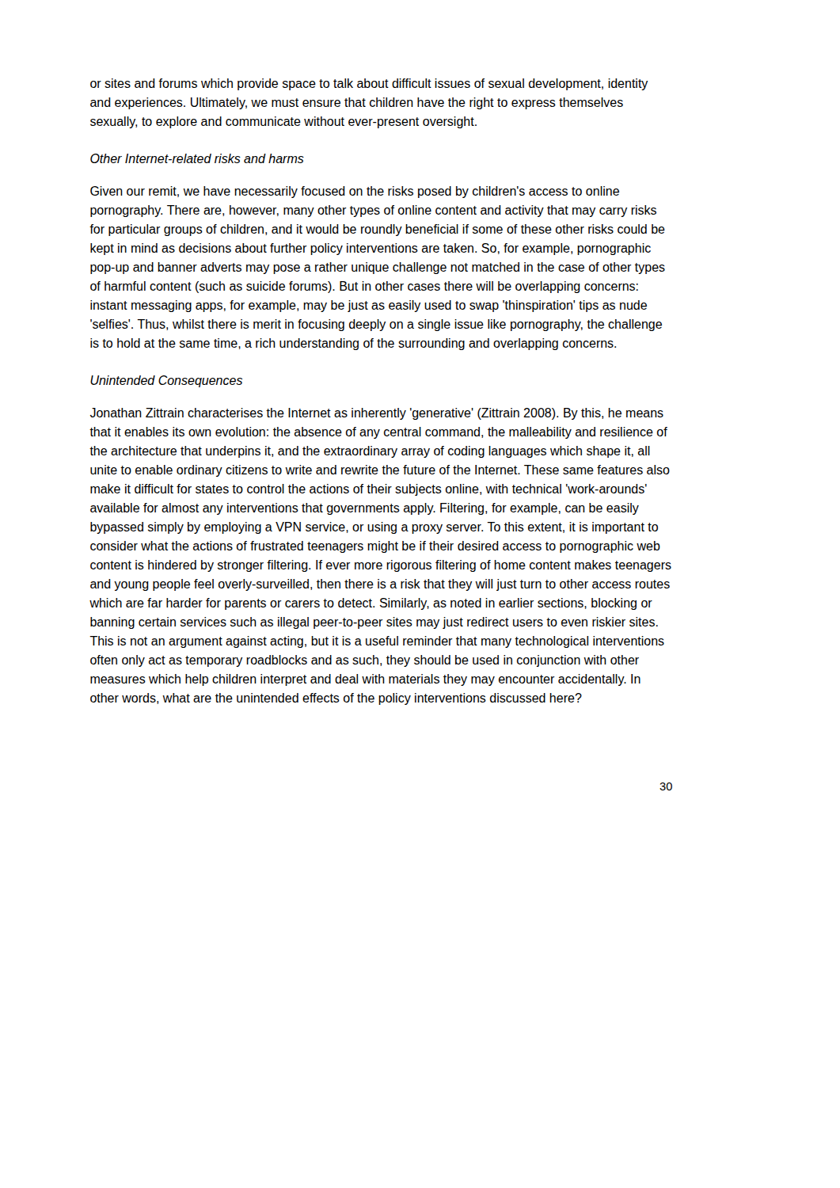or sites and forums which provide space to talk about difficult issues of sexual development, identity and experiences. Ultimately, we must ensure that children have the right to express themselves sexually, to explore and communicate without ever-present oversight.
Other Internet-related risks and harms
Given our remit, we have necessarily focused on the risks posed by children's access to online pornography. There are, however, many other types of online content and activity that may carry risks for particular groups of children, and it would be roundly beneficial if some of these other risks could be kept in mind as decisions about further policy interventions are taken. So, for example, pornographic pop-up and banner adverts may pose a rather unique challenge not matched in the case of other types of harmful content (such as suicide forums). But in other cases there will be overlapping concerns: instant messaging apps, for example, may be just as easily used to swap 'thinspiration' tips as nude 'selfies'. Thus, whilst there is merit in focusing deeply on a single issue like pornography, the challenge is to hold at the same time, a rich understanding of the surrounding and overlapping concerns.
Unintended Consequences
Jonathan Zittrain characterises the Internet as inherently 'generative' (Zittrain 2008). By this, he means that it enables its own evolution: the absence of any central command, the malleability and resilience of the architecture that underpins it, and the extraordinary array of coding languages which shape it, all unite to enable ordinary citizens to write and rewrite the future of the Internet. These same features also make it difficult for states to control the actions of their subjects online, with technical 'work-arounds' available for almost any interventions that governments apply. Filtering, for example, can be easily bypassed simply by employing a VPN service, or using a proxy server. To this extent, it is important to consider what the actions of frustrated teenagers might be if their desired access to pornographic web content is hindered by stronger filtering. If ever more rigorous filtering of home content makes teenagers and young people feel overly-surveilled, then there is a risk that they will just turn to other access routes which are far harder for parents or carers to detect. Similarly, as noted in earlier sections, blocking or banning certain services such as illegal peer-to-peer sites may just redirect users to even riskier sites. This is not an argument against acting, but it is a useful reminder that many technological interventions often only act as temporary roadblocks and as such, they should be used in conjunction with other measures which help children interpret and deal with materials they may encounter accidentally. In other words, what are the unintended effects of the policy interventions discussed here?
30